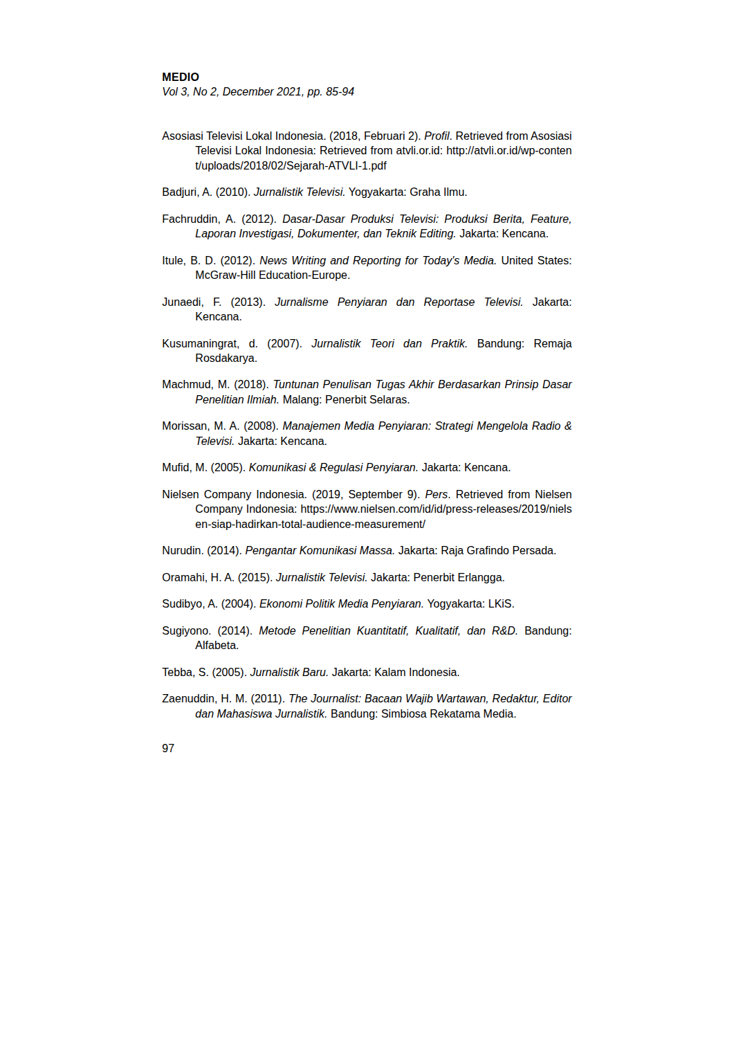MEDIO
Vol 3, No 2, December 2021, pp. 85-94
Asosiasi Televisi Lokal Indonesia. (2018, Februari 2). Profil. Retrieved from Asosiasi Televisi Lokal Indonesia: Retrieved from atvli.or.id: http://atvli.or.id/wp-content/uploads/2018/02/Sejarah-ATVLI-1.pdf
Badjuri, A. (2010). Jurnalistik Televisi. Yogyakarta: Graha Ilmu.
Fachruddin, A. (2012). Dasar-Dasar Produksi Televisi: Produksi Berita, Feature, Laporan Investigasi, Dokumenter, dan Teknik Editing. Jakarta: Kencana.
Itule, B. D. (2012). News Writing and Reporting for Today's Media. United States: McGraw-Hill Education-Europe.
Junaedi, F. (2013). Jurnalisme Penyiaran dan Reportase Televisi. Jakarta: Kencana.
Kusumaningrat, d. (2007). Jurnalistik Teori dan Praktik. Bandung: Remaja Rosdakarya.
Machmud, M. (2018). Tuntunan Penulisan Tugas Akhir Berdasarkan Prinsip Dasar Penelitian Ilmiah. Malang: Penerbit Selaras.
Morissan, M. A. (2008). Manajemen Media Penyiaran: Strategi Mengelola Radio & Televisi. Jakarta: Kencana.
Mufid, M. (2005). Komunikasi & Regulasi Penyiaran. Jakarta: Kencana.
Nielsen Company Indonesia. (2019, September 9). Pers. Retrieved from Nielsen Company Indonesia: https://www.nielsen.com/id/id/press-releases/2019/nielsen-siap-hadirkan-total-audience-measurement/
Nurudin. (2014). Pengantar Komunikasi Massa. Jakarta: Raja Grafindo Persada.
Oramahi, H. A. (2015). Jurnalistik Televisi. Jakarta: Penerbit Erlangga.
Sudibyo, A. (2004). Ekonomi Politik Media Penyiaran. Yogyakarta: LKiS.
Sugiyono. (2014). Metode Penelitian Kuantitatif, Kualitatif, dan R&D. Bandung: Alfabeta.
Tebba, S. (2005). Jurnalistik Baru. Jakarta: Kalam Indonesia.
Zaenuddin, H. M. (2011). The Journalist: Bacaan Wajib Wartawan, Redaktur, Editor dan Mahasiswa Jurnalistik. Bandung: Simbiosa Rekatama Media.
97